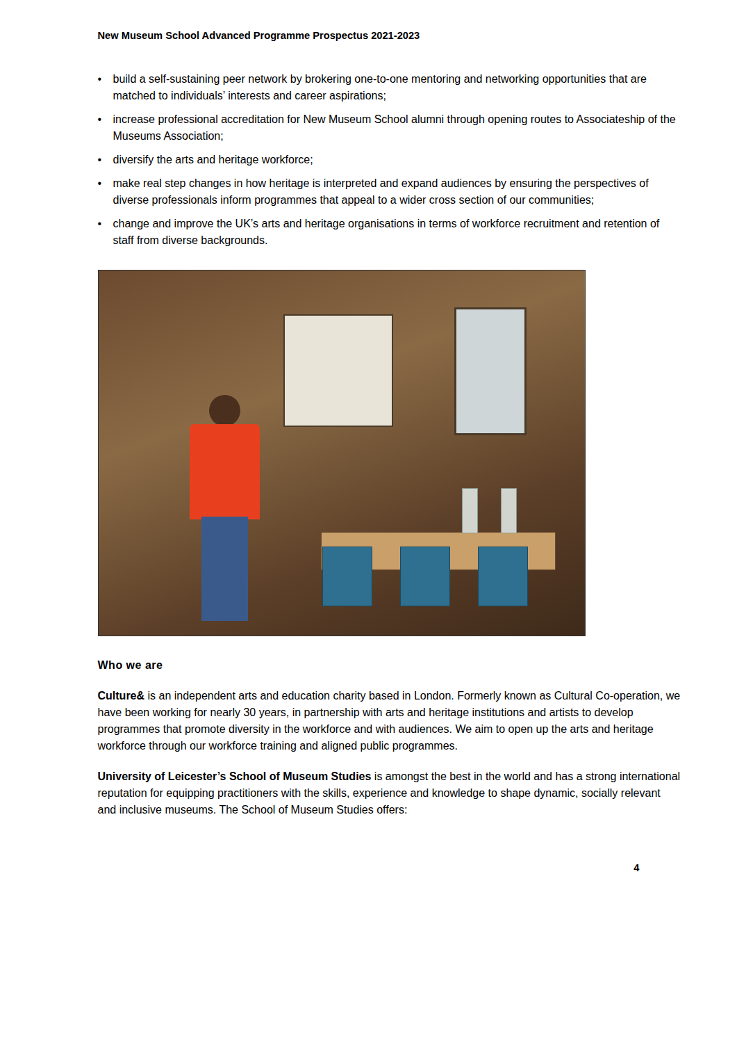New Museum School Advanced Programme Prospectus 2021-2023
build a self-sustaining peer network by brokering one-to-one mentoring and networking opportunities that are matched to individuals’ interests and career aspirations;
increase professional accreditation for New Museum School alumni through opening routes to Associateship of the Museums Association;
diversify the arts and heritage workforce;
make real step changes in how heritage is interpreted and expand audiences by ensuring the perspectives of diverse professionals inform programmes that appeal to a wider cross section of our communities;
change and improve the UK’s arts and heritage organisations in terms of workforce recruitment and retention of staff from diverse backgrounds.
Who we are
Culture& is an independent arts and education charity based in London. Formerly known as Cultural Co-operation, we have been working for nearly 30 years, in partnership with arts and heritage institutions and artists to develop programmes that promote diversity in the workforce and with audiences. We aim to open up the arts and heritage workforce through our workforce training and aligned public programmes.
University of Leicester’s School of Museum Studies is amongst the best in the world and has a strong international reputation for equipping practitioners with the skills, experience and knowledge to shape dynamic, socially relevant and inclusive museums. The School of Museum Studies offers:
4